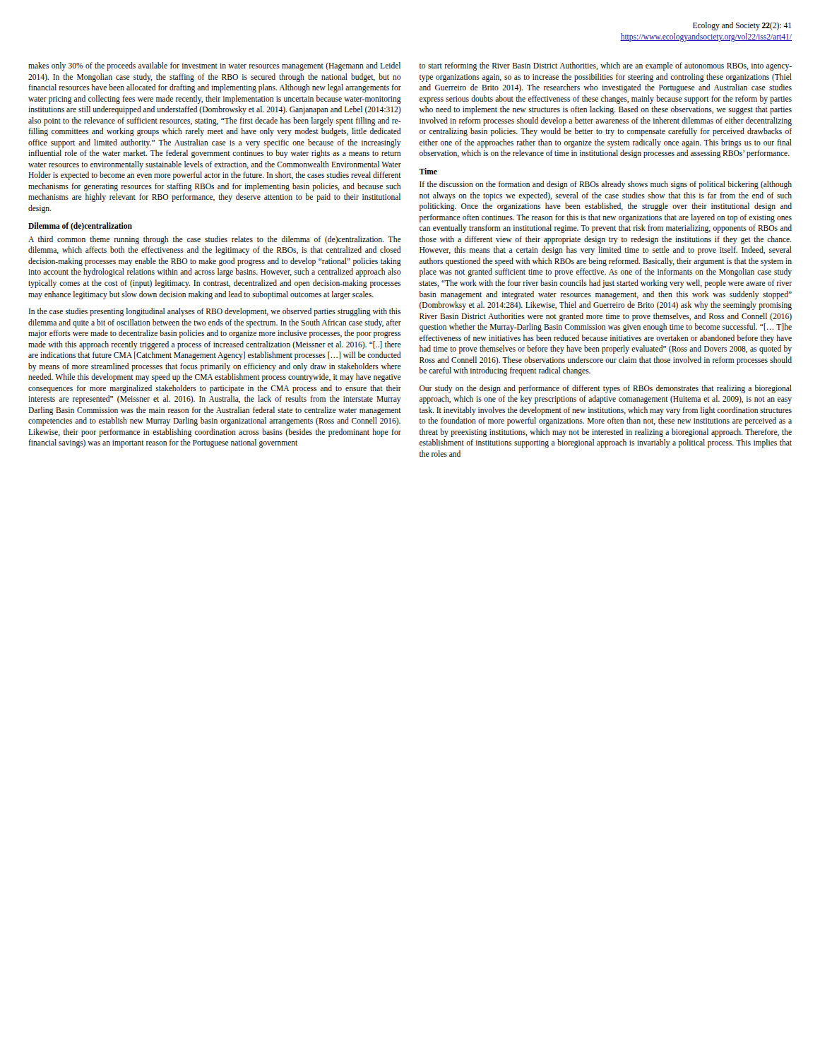Ecology and Society 22(2): 41
https://www.ecologyandsociety.org/vol22/iss2/art41/
makes only 30% of the proceeds available for investment in water resources management (Hagemann and Leidel 2014). In the Mongolian case study, the staffing of the RBO is secured through the national budget, but no financial resources have been allocated for drafting and implementing plans. Although new legal arrangements for water pricing and collecting fees were made recently, their implementation is uncertain because water-monitoring institutions are still underequipped and understaffed (Dombrowsky et al. 2014). Ganjanapan and Lebel (2014:312) also point to the relevance of sufficient resources, stating, “The first decade has been largely spent filling and re-filling committees and working groups which rarely meet and have only very modest budgets, little dedicated office support and limited authority.” The Australian case is a very specific one because of the increasingly influential role of the water market. The federal government continues to buy water rights as a means to return water resources to environmentally sustainable levels of extraction, and the Commonwealth Environmental Water Holder is expected to become an even more powerful actor in the future. In short, the cases studies reveal different mechanisms for generating resources for staffing RBOs and for implementing basin policies, and because such mechanisms are highly relevant for RBO performance, they deserve attention to be paid to their institutional design.
Dilemma of (de)centralization
A third common theme running through the case studies relates to the dilemma of (de)centralization. The dilemma, which affects both the effectiveness and the legitimacy of the RBOs, is that centralized and closed decision-making processes may enable the RBO to make good progress and to develop “rational” policies taking into account the hydrological relations within and across large basins. However, such a centralized approach also typically comes at the cost of (input) legitimacy. In contrast, decentralized and open decision-making processes may enhance legitimacy but slow down decision making and lead to suboptimal outcomes at larger scales.
In the case studies presenting longitudinal analyses of RBO development, we observed parties struggling with this dilemma and quite a bit of oscillation between the two ends of the spectrum. In the South African case study, after major efforts were made to decentralize basin policies and to organize more inclusive processes, the poor progress made with this approach recently triggered a process of increased centralization (Meissner et al. 2016). “[..] there are indications that future CMA [Catchment Management Agency] establishment processes […] will be conducted by means of more streamlined processes that focus primarily on efficiency and only draw in stakeholders where needed. While this development may speed up the CMA establishment process countrywide, it may have negative consequences for more marginalized stakeholders to participate in the CMA process and to ensure that their interests are represented” (Meissner et al. 2016). In Australia, the lack of results from the interstate Murray Darling Basin Commission was the main reason for the Australian federal state to centralize water management competencies and to establish new Murray Darling basin organizational arrangements (Ross and Connell 2016). Likewise, their poor performance in establishing coordination across basins (besides the predominant hope for financial savings) was an important reason for the Portuguese national government
to start reforming the River Basin District Authorities, which are an example of autonomous RBOs, into agency-type organizations again, so as to increase the possibilities for steering and controling these organizations (Thiel and Guerreiro de Brito 2014). The researchers who investigated the Portuguese and Australian case studies express serious doubts about the effectiveness of these changes, mainly because support for the reform by parties who need to implement the new structures is often lacking. Based on these observations, we suggest that parties involved in reform processes should develop a better awareness of the inherent dilemmas of either decentralizing or centralizing basin policies. They would be better to try to compensate carefully for perceived drawbacks of either one of the approaches rather than to organize the system radically once again. This brings us to our final observation, which is on the relevance of time in institutional design processes and assessing RBOs’ performance.
Time
If the discussion on the formation and design of RBOs already shows much signs of political bickering (although not always on the topics we expected), several of the case studies show that this is far from the end of such politicking. Once the organizations have been established, the struggle over their institutional design and performance often continues. The reason for this is that new organizations that are layered on top of existing ones can eventually transform an institutional regime. To prevent that risk from materializing, opponents of RBOs and those with a different view of their appropriate design try to redesign the institutions if they get the chance. However, this means that a certain design has very limited time to settle and to prove itself. Indeed, several authors questioned the speed with which RBOs are being reformed. Basically, their argument is that the system in place was not granted sufficient time to prove effective. As one of the informants on the Mongolian case study states, “The work with the four river basin councils had just started working very well, people were aware of river basin management and integrated water resources management, and then this work was suddenly stopped” (Dombrowksy et al. 2014:284). Likewise, Thiel and Guerreiro de Brito (2014) ask why the seemingly promising River Basin District Authorities were not granted more time to prove themselves, and Ross and Connell (2016) question whether the Murray-Darling Basin Commission was given enough time to become successful. “[… T]he effectiveness of new initiatives has been reduced because initiatives are overtaken or abandoned before they have had time to prove themselves or before they have been properly evaluated” (Ross and Dovers 2008, as quoted by Ross and Connell 2016). These observations underscore our claim that those involved in reform processes should be careful with introducing frequent radical changes.
Our study on the design and performance of different types of RBOs demonstrates that realizing a bioregional approach, which is one of the key prescriptions of adaptive comanagement (Huitema et al. 2009), is not an easy task. It inevitably involves the development of new institutions, which may vary from light coordination structures to the foundation of more powerful organizations. More often than not, these new institutions are perceived as a threat by preexisting institutions, which may not be interested in realizing a bioregional approach. Therefore, the establishment of institutions supporting a bioregional approach is invariably a political process. This implies that the roles and